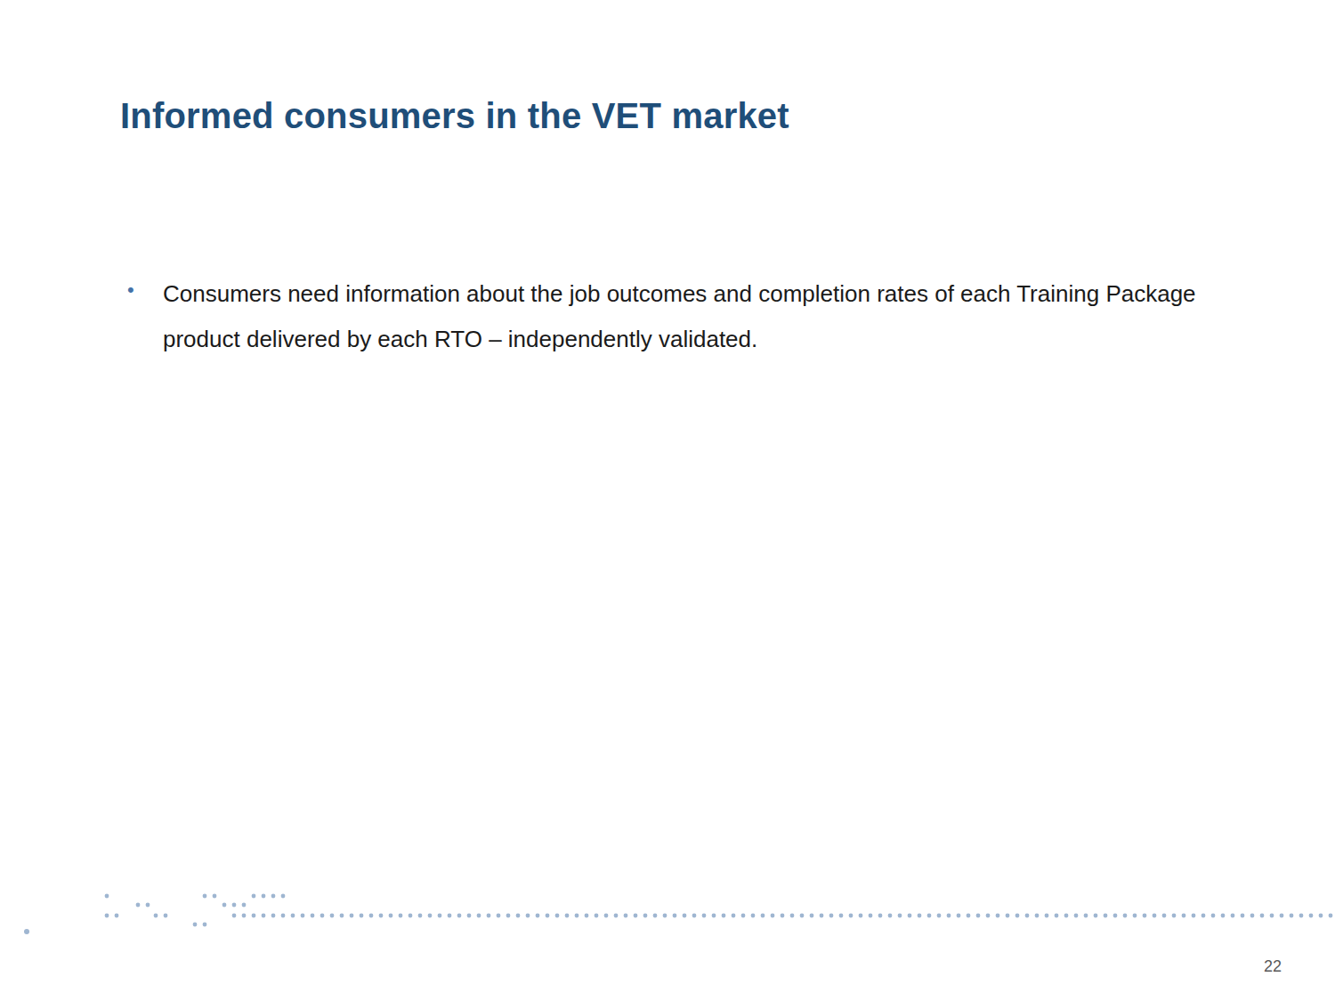Informed consumers in the VET market
Consumers need information about the job outcomes and completion rates of each Training Package product delivered by each RTO – independently validated.
22